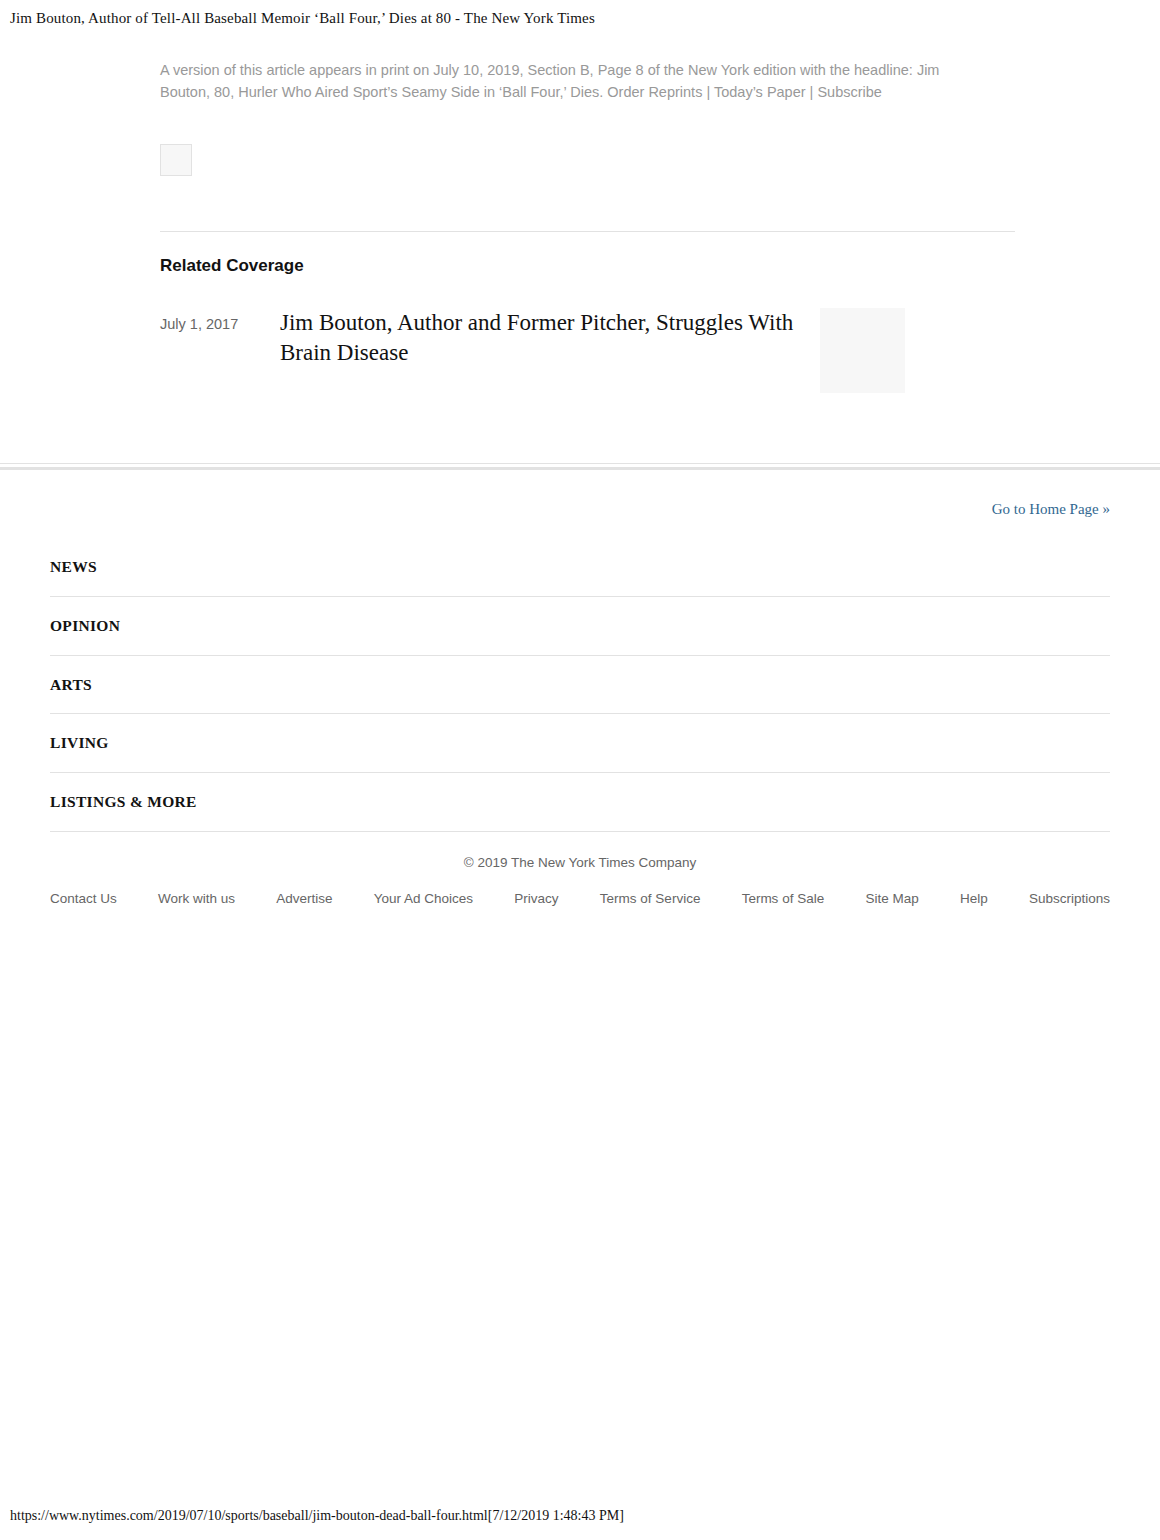Jim Bouton, Author of Tell-All Baseball Memoir ‘Ball Four,’ Dies at 80 - The New York Times
A version of this article appears in print on July 10, 2019, Section B, Page 8 of the New York edition with the headline: Jim Bouton, 80, Hurler Who Aired Sport’s Seamy Side in ‘Ball Four,’ Dies. Order Reprints | Today’s Paper | Subscribe
Related Coverage
July 1, 2017
Jim Bouton, Author and Former Pitcher, Struggles With Brain Disease
Go to Home Page »
NEWS
OPINION
ARTS
LIVING
LISTINGS & MORE
© 2019 The New York Times Company
Contact Us Work with us Advertise Your Ad Choices Privacy Terms of Service Terms of Sale Site Map Help Subscriptions
https://www.nytimes.com/2019/07/10/sports/baseball/jim-bouton-dead-ball-four.html[7/12/2019 1:48:43 PM]